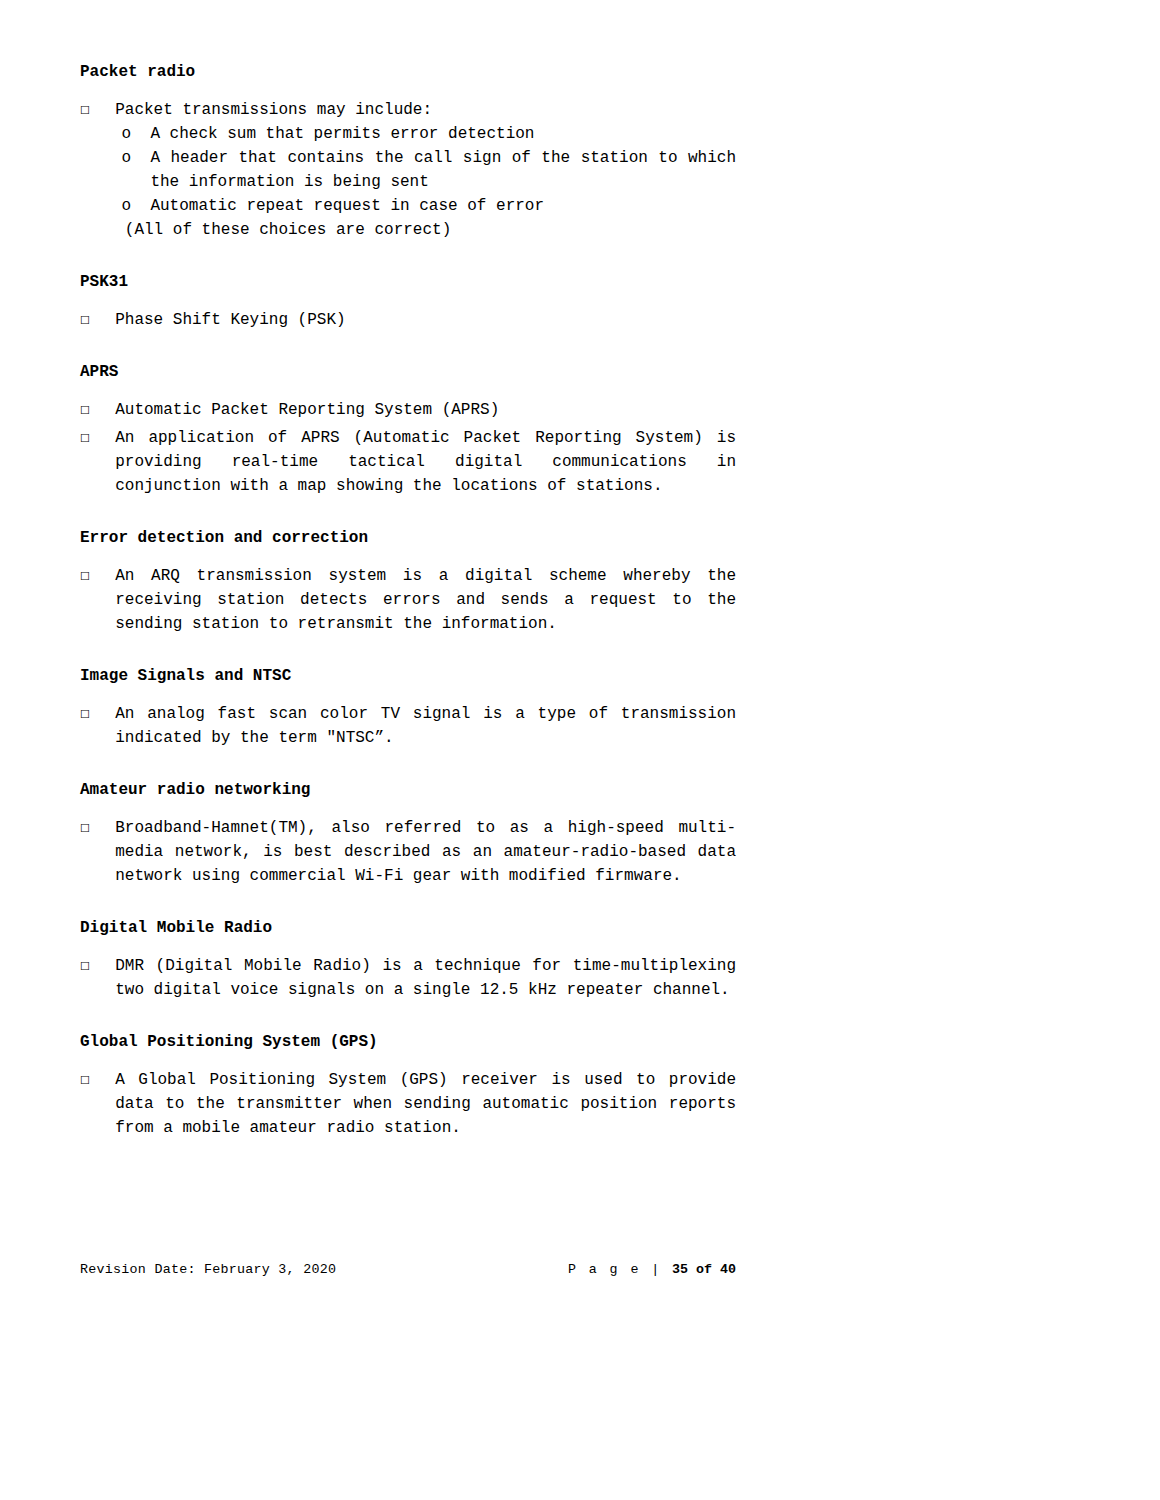Packet radio
Packet transmissions may include:
A check sum that permits error detection
A header that contains the call sign of the station to which the information is being sent
Automatic repeat request in case of error
(All of these choices are correct)
PSK31
Phase Shift Keying (PSK)
APRS
Automatic Packet Reporting System (APRS)
An application of APRS (Automatic Packet Reporting System) is providing real-time tactical digital communications in conjunction with a map showing the locations of stations.
Error detection and correction
An ARQ transmission system is a digital scheme whereby the receiving station detects errors and sends a request to the sending station to retransmit the information.
Image Signals and NTSC
An analog fast scan color TV signal is a type of transmission indicated by the term "NTSC”.
Amateur radio networking
Broadband-Hamnet(TM), also referred to as a high-speed multi-media network, is best described as an amateur-radio-based data network using commercial Wi-Fi gear with modified firmware.
Digital Mobile Radio
DMR (Digital Mobile Radio) is a technique for time-multiplexing two digital voice signals on a single 12.5 kHz repeater channel.
Global Positioning System (GPS)
A Global Positioning System (GPS) receiver is used to provide data to the transmitter when sending automatic position reports from a mobile amateur radio station.
Revision Date: February 3, 2020 P a g e | 35 of 40